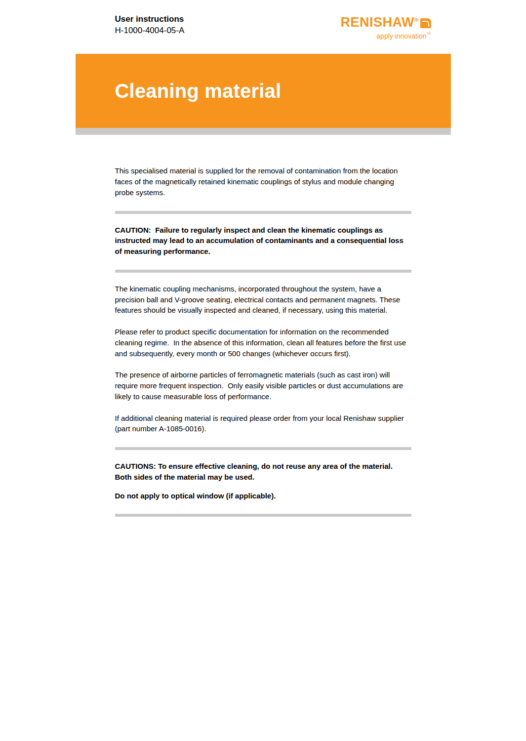User instructions
H-1000-4004-05-A
RENISHAW®
apply innovation™
Cleaning material
This specialised material is supplied for the removal of contamination from the location faces of the magnetically retained kinematic couplings of stylus and module changing probe systems.
CAUTION: Failure to regularly inspect and clean the kinematic couplings as instructed may lead to an accumulation of contaminants and a consequential loss of measuring performance.
The kinematic coupling mechanisms, incorporated throughout the system, have a precision ball and V-groove seating, electrical contacts and permanent magnets. These features should be visually inspected and cleaned, if necessary, using this material.
Please refer to product specific documentation for information on the recommended cleaning regime. In the absence of this information, clean all features before the first use and subsequently, every month or 500 changes (whichever occurs first).
The presence of airborne particles of ferromagnetic materials (such as cast iron) will require more frequent inspection. Only easily visible particles or dust accumulations are likely to cause measurable loss of performance.
If additional cleaning material is required please order from your local Renishaw supplier (part number A-1085-0016).
CAUTIONS: To ensure effective cleaning, do not reuse any area of the material. Both sides of the material may be used.
Do not apply to optical window (if applicable).